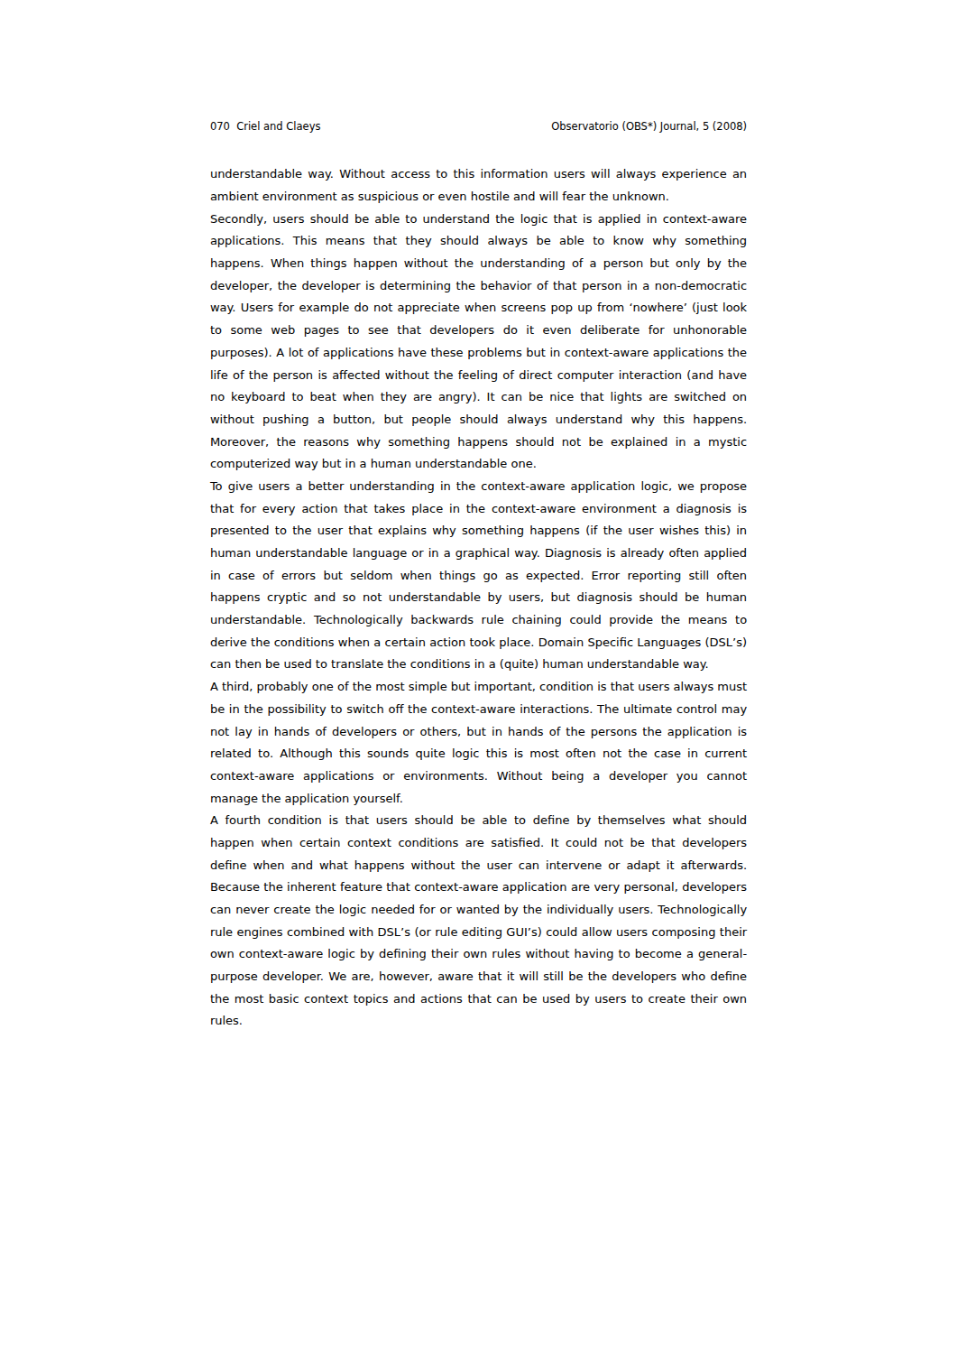070 Criel and Claeys Observatorio (OBS*) Journal, 5 (2008)
understandable way. Without access to this information users will always experience an ambient environment as suspicious or even hostile and will fear the unknown.
Secondly, users should be able to understand the logic that is applied in context-aware applications. This means that they should always be able to know why something happens. When things happen without the understanding of a person but only by the developer, the developer is determining the behavior of that person in a non-democratic way. Users for example do not appreciate when screens pop up from ‘nowhere’ (just look to some web pages to see that developers do it even deliberate for unhonorable purposes). A lot of applications have these problems but in context-aware applications the life of the person is affected without the feeling of direct computer interaction (and have no keyboard to beat when they are angry). It can be nice that lights are switched on without pushing a button, but people should always understand why this happens. Moreover, the reasons why something happens should not be explained in a mystic computerized way but in a human understandable one.
To give users a better understanding in the context-aware application logic, we propose that for every action that takes place in the context-aware environment a diagnosis is presented to the user that explains why something happens (if the user wishes this) in human understandable language or in a graphical way. Diagnosis is already often applied in case of errors but seldom when things go as expected. Error reporting still often happens cryptic and so not understandable by users, but diagnosis should be human understandable. Technologically backwards rule chaining could provide the means to derive the conditions when a certain action took place. Domain Specific Languages (DSL’s) can then be used to translate the conditions in a (quite) human understandable way.
A third, probably one of the most simple but important, condition is that users always must be in the possibility to switch off the context-aware interactions. The ultimate control may not lay in hands of developers or others, but in hands of the persons the application is related to. Although this sounds quite logic this is most often not the case in current context-aware applications or environments. Without being a developer you cannot manage the application yourself.
A fourth condition is that users should be able to define by themselves what should happen when certain context conditions are satisfied. It could not be that developers define when and what happens without the user can intervene or adapt it afterwards. Because the inherent feature that context-aware application are very personal, developers can never create the logic needed for or wanted by the individually users. Technologically rule engines combined with DSL’s (or rule editing GUI’s) could allow users composing their own context-aware logic by defining their own rules without having to become a general-purpose developer. We are, however, aware that it will still be the developers who define the most basic context topics and actions that can be used by users to create their own rules.